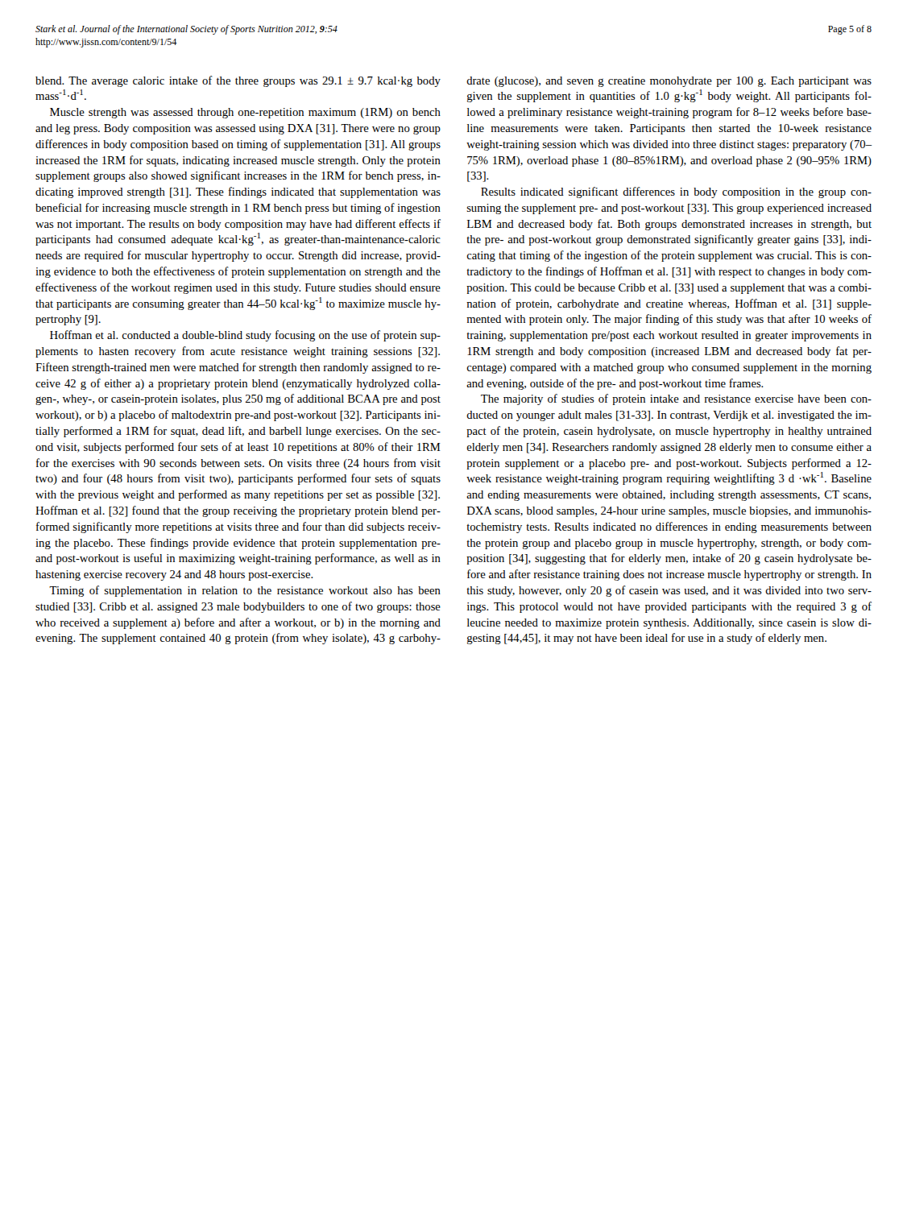Stark et al. Journal of the International Society of Sports Nutrition 2012, 9:54
http://www.jissn.com/content/9/1/54
Page 5 of 8
blend. The average caloric intake of the three groups was 29.1 ± 9.7 kcal·kg body mass-1·d-1.
Muscle strength was assessed through one-repetition maximum (1RM) on bench and leg press. Body composition was assessed using DXA [31]. There were no group differences in body composition based on timing of supplementation [31]. All groups increased the 1RM for squats, indicating increased muscle strength. Only the protein supplement groups also showed significant increases in the 1RM for bench press, indicating improved strength [31]. These findings indicated that supplementation was beneficial for increasing muscle strength in 1 RM bench press but timing of ingestion was not important. The results on body composition may have had different effects if participants had consumed adequate kcal·kg-1, as greater-than-maintenance-caloric needs are required for muscular hypertrophy to occur. Strength did increase, providing evidence to both the effectiveness of protein supplementation on strength and the effectiveness of the workout regimen used in this study. Future studies should ensure that participants are consuming greater than 44–50 kcal·kg-1 to maximize muscle hypertrophy [9].
Hoffman et al. conducted a double-blind study focusing on the use of protein supplements to hasten recovery from acute resistance weight training sessions [32]. Fifteen strength-trained men were matched for strength then randomly assigned to receive 42 g of either a) a proprietary protein blend (enzymatically hydrolyzed collagen-, whey-, or casein-protein isolates, plus 250 mg of additional BCAA pre and post workout), or b) a placebo of maltodextrin pre-and post-workout [32]. Participants initially performed a 1RM for squat, dead lift, and barbell lunge exercises. On the second visit, subjects performed four sets of at least 10 repetitions at 80% of their 1RM for the exercises with 90 seconds between sets. On visits three (24 hours from visit two) and four (48 hours from visit two), participants performed four sets of squats with the previous weight and performed as many repetitions per set as possible [32]. Hoffman et al. [32] found that the group receiving the proprietary protein blend performed significantly more repetitions at visits three and four than did subjects receiving the placebo. These findings provide evidence that protein supplementation pre- and post-workout is useful in maximizing weight-training performance, as well as in hastening exercise recovery 24 and 48 hours post-exercise.
Timing of supplementation in relation to the resistance workout also has been studied [33]. Cribb et al. assigned 23 male bodybuilders to one of two groups: those who received a supplement a) before and after a workout, or b) in the morning and evening. The supplement contained 40 g protein (from whey isolate), 43 g carbohydrate (glucose), and seven g creatine monohydrate per 100 g. Each participant was given the supplement in quantities of 1.0 g·kg-1 body weight. All participants followed a preliminary resistance weight-training program for 8–12 weeks before baseline measurements were taken. Participants then started the 10-week resistance weight-training session which was divided into three distinct stages: preparatory (70–75% 1RM), overload phase 1 (80–85%1RM), and overload phase 2 (90–95% 1RM) [33].
Results indicated significant differences in body composition in the group consuming the supplement pre- and post-workout [33]. This group experienced increased LBM and decreased body fat. Both groups demonstrated increases in strength, but the pre- and post-workout group demonstrated significantly greater gains [33], indicating that timing of the ingestion of the protein supplement was crucial. This is contradictory to the findings of Hoffman et al. [31] with respect to changes in body composition. This could be because Cribb et al. [33] used a supplement that was a combination of protein, carbohydrate and creatine whereas, Hoffman et al. [31] supplemented with protein only. The major finding of this study was that after 10 weeks of training, supplementation pre/post each workout resulted in greater improvements in 1RM strength and body composition (increased LBM and decreased body fat percentage) compared with a matched group who consumed supplement in the morning and evening, outside of the pre- and post-workout time frames.
The majority of studies of protein intake and resistance exercise have been conducted on younger adult males [31-33]. In contrast, Verdijk et al. investigated the impact of the protein, casein hydrolysate, on muscle hypertrophy in healthy untrained elderly men [34]. Researchers randomly assigned 28 elderly men to consume either a protein supplement or a placebo pre- and post-workout. Subjects performed a 12-week resistance weight-training program requiring weightlifting 3 d ·wk-1. Baseline and ending measurements were obtained, including strength assessments, CT scans, DXA scans, blood samples, 24-hour urine samples, muscle biopsies, and immunohistochemistry tests. Results indicated no differences in ending measurements between the protein group and placebo group in muscle hypertrophy, strength, or body composition [34], suggesting that for elderly men, intake of 20 g casein hydrolysate before and after resistance training does not increase muscle hypertrophy or strength. In this study, however, only 20 g of casein was used, and it was divided into two servings. This protocol would not have provided participants with the required 3 g of leucine needed to maximize protein synthesis. Additionally, since casein is slow digesting [44,45], it may not have been ideal for use in a study of elderly men.